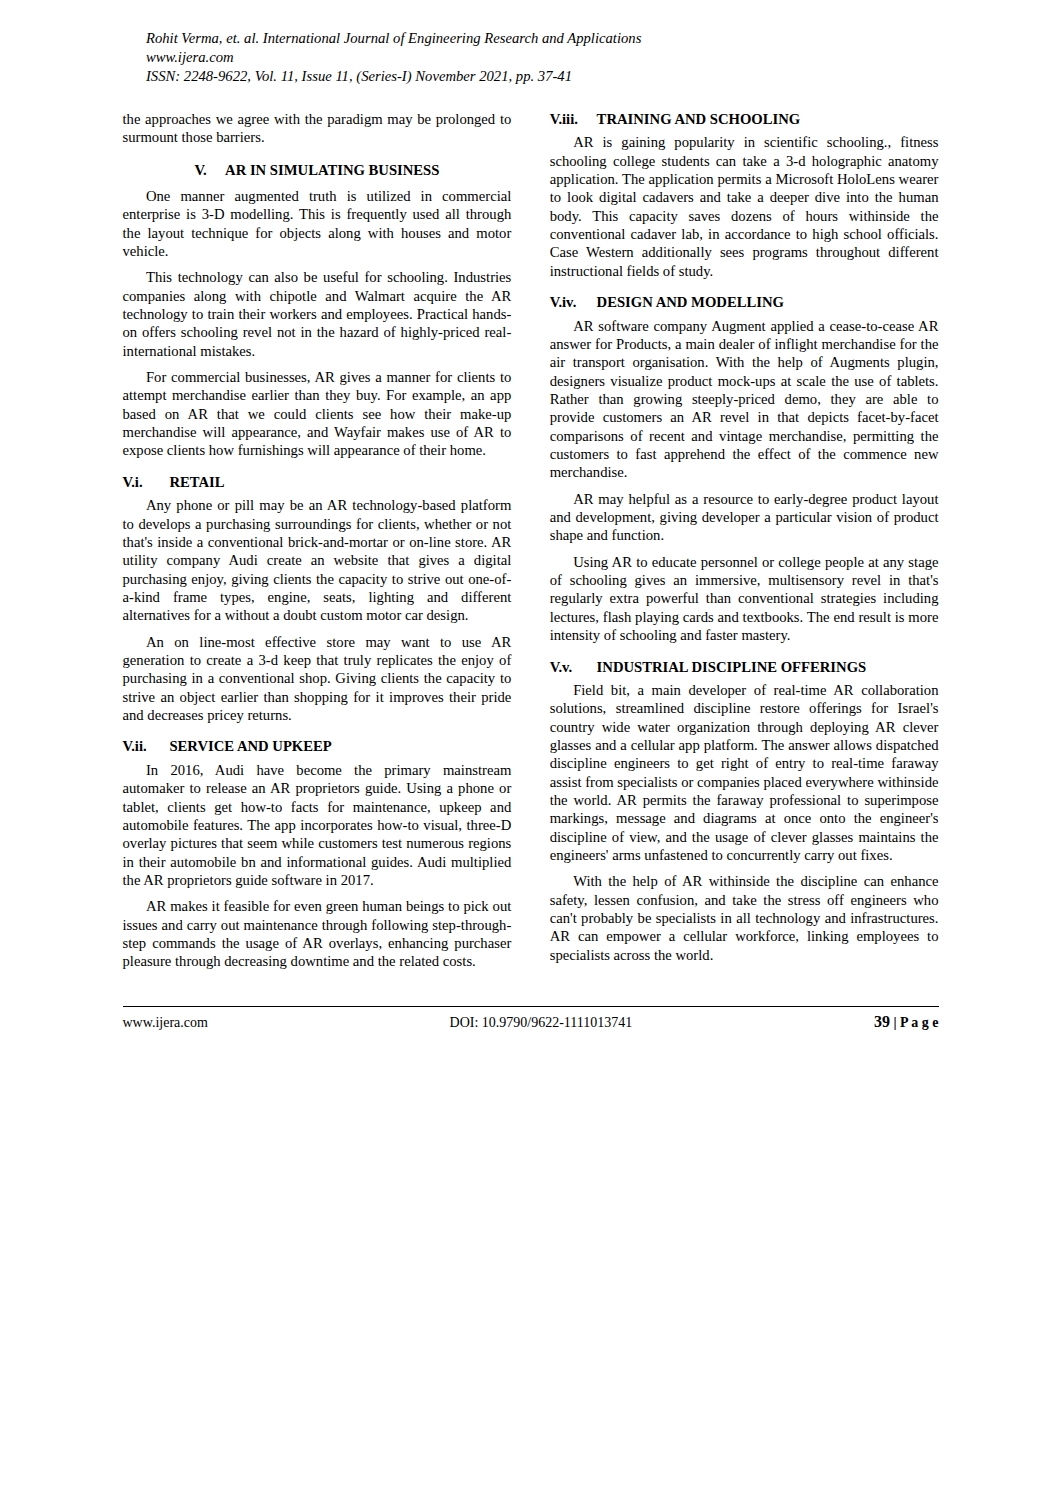Rohit Verma, et. al. International Journal of Engineering Research and Applications
www.ijera.com
ISSN: 2248-9622, Vol. 11, Issue 11, (Series-I) November 2021, pp. 37-41
the approaches we agree with the paradigm may be prolonged to surmount those barriers.
V. AR IN SIMULATING BUSINESS
One manner augmented truth is utilized in commercial enterprise is 3-D modelling. This is frequently used all through the layout technique for objects along with houses and motor vehicle.
This technology can also be useful for schooling. Industries companies along with chipotle and Walmart acquire the AR technology to train their workers and employees. Practical hands-on offers schooling revel not in the hazard of highly-priced real-international mistakes.
For commercial businesses, AR gives a manner for clients to attempt merchandise earlier than they buy. For example, an app based on AR that we could clients see how their make-up merchandise will appearance, and Wayfair makes use of AR to expose clients how furnishings will appearance of their home.
V.i. RETAIL
Any phone or pill may be an AR technology-based platform to develops a purchasing surroundings for clients, whether or not that's inside a conventional brick-and-mortar or on-line store. AR utility company Audi create an website that gives a digital purchasing enjoy, giving clients the capacity to strive out one-of-a-kind frame types, engine, seats, lighting and different alternatives for a without a doubt custom motor car design.
An on line-most effective store may want to use AR generation to create a 3-d keep that truly replicates the enjoy of purchasing in a conventional shop. Giving clients the capacity to strive an object earlier than shopping for it improves their pride and decreases pricey returns.
V.ii. SERVICE AND UPKEEP
In 2016, Audi have become the primary mainstream automaker to release an AR proprietors guide. Using a phone or tablet, clients get how-to facts for maintenance, upkeep and automobile features. The app incorporates how-to visual, three-D overlay pictures that seem while customers test numerous regions in their automobile bn and informational guides. Audi multiplied the AR proprietors guide software in 2017.
AR makes it feasible for even green human beings to pick out issues and carry out maintenance through following step-through-step commands the usage of AR overlays, enhancing purchaser pleasure through decreasing downtime and the related costs.
V.iii. TRAINING AND SCHOOLING
AR is gaining popularity in scientific schooling., fitness schooling college students can take a 3-d holographic anatomy application. The application permits a Microsoft HoloLens wearer to look digital cadavers and take a deeper dive into the human body. This capacity saves dozens of hours withinside the conventional cadaver lab, in accordance to high school officials. Case Western additionally sees programs throughout different instructional fields of study.
V.iv. DESIGN AND MODELLING
AR software company Augment applied a cease-to-cease AR answer for Products, a main dealer of inflight merchandise for the air transport organisation. With the help of Augments plugin, designers visualize product mock-ups at scale the use of tablets. Rather than growing steeply-priced demo, they are able to provide customers an AR revel in that depicts facet-by-facet comparisons of recent and vintage merchandise, permitting the customers to fast apprehend the effect of the commence new merchandise.
AR may helpful as a resource to early-degree product layout and development, giving developer a particular vision of product shape and function.
Using AR to educate personnel or college people at any stage of schooling gives an immersive, multisensory revel in that's regularly extra powerful than conventional strategies including lectures, flash playing cards and textbooks. The end result is more intensity of schooling and faster mastery.
V.v. INDUSTRIAL DISCIPLINE OFFERINGS
Field bit, a main developer of real-time AR collaboration solutions, streamlined discipline restore offerings for Israel's country wide water organization through deploying AR clever glasses and a cellular app platform. The answer allows dispatched discipline engineers to get right of entry to real-time faraway assist from specialists or companies placed everywhere withinside the world. AR permits the faraway professional to superimpose markings, message and diagrams at once onto the engineer's discipline of view, and the usage of clever glasses maintains the engineers' arms unfastened to concurrently carry out fixes.
With the help of AR withinside the discipline can enhance safety, lessen confusion, and take the stress off engineers who can't probably be specialists in all technology and infrastructures. AR can empower a cellular workforce, linking employees to specialists across the world.
www.ijera.com DOI: 10.9790/9622-1111013741 39 | P a g e